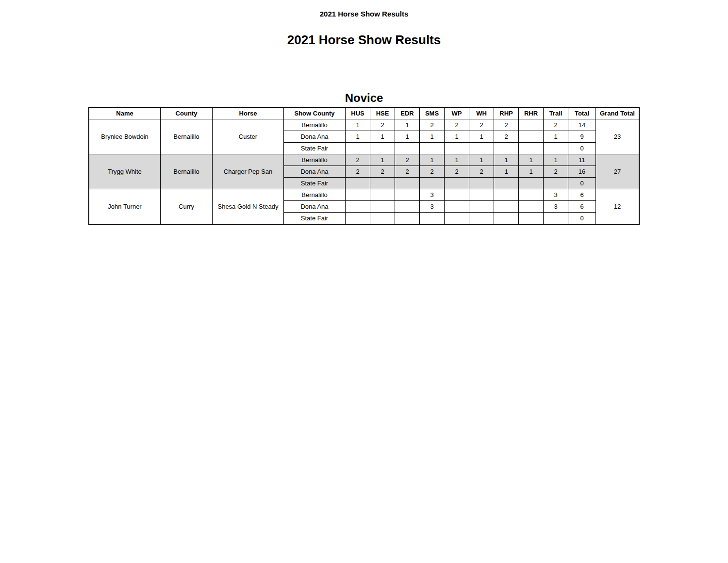2021 Horse Show Results
2021 Horse Show Results
Novice
| Name | County | Horse | Show County | HUS | HSE | EDR | SMS | WP | WH | RHP | RHR | Trail | Total | Grand Total |
| --- | --- | --- | --- | --- | --- | --- | --- | --- | --- | --- | --- | --- | --- | --- |
| Brynlee Bowdoin | Bernalillo | Custer | Bernalillo | 1 | 2 | 1 | 2 | 2 | 2 | 2 | | 2 | 14 | 23 |
| Dona Ana | 1 | 1 | 1 | 1 | 1 | 1 | 2 | | 1 | 9 |
| State Fair | | | | | | | | | | 0 |
| Trygg White | Bernalillo | Charger Pep San | Bernalillo | 2 | 1 | 2 | 1 | 1 | 1 | 1 | 1 | 1 | 11 | 27 |
| Dona Ana | 2 | 2 | 2 | 2 | 2 | 2 | 1 | 1 | 2 | 16 |
| State Fair | | | | | | | | | | 0 |
| John Turner | Curry | Shesa Gold N Steady | Bernalillo | | | | 3 | | | | | 3 | 6 | 12 |
| Dona Ana | | | | 3 | | | | | 3 | 6 |
| State Fair | | | | | | | | | | 0 |